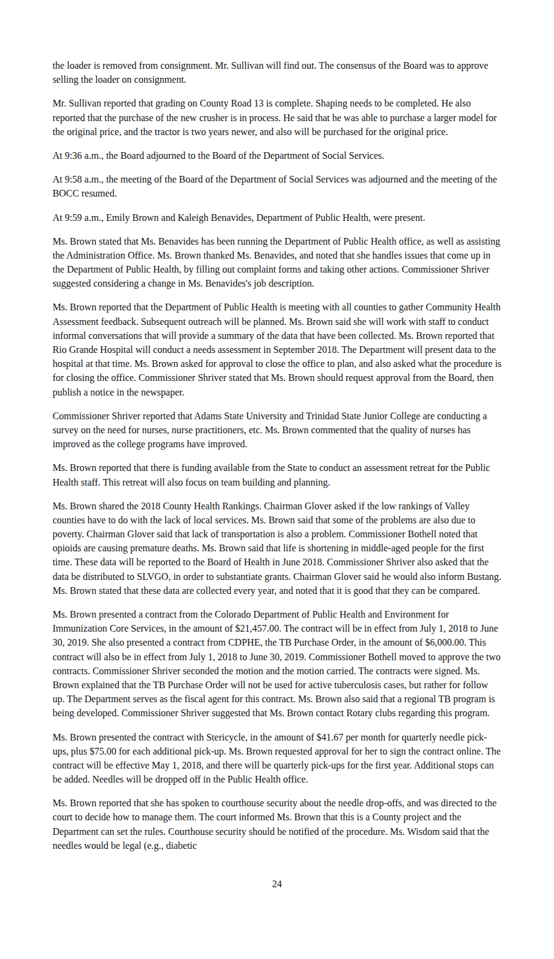the loader is removed from consignment. Mr. Sullivan will find out. The consensus of the Board was to approve selling the loader on consignment.
Mr. Sullivan reported that grading on County Road 13 is complete. Shaping needs to be completed. He also reported that the purchase of the new crusher is in process. He said that he was able to purchase a larger model for the original price, and the tractor is two years newer, and also will be purchased for the original price.
At 9:36 a.m., the Board adjourned to the Board of the Department of Social Services.
At 9:58 a.m., the meeting of the Board of the Department of Social Services was adjourned and the meeting of the BOCC resumed.
At 9:59 a.m., Emily Brown and Kaleigh Benavides, Department of Public Health, were present.
Ms. Brown stated that Ms. Benavides has been running the Department of Public Health office, as well as assisting the Administration Office. Ms. Brown thanked Ms. Benavides, and noted that she handles issues that come up in the Department of Public Health, by filling out complaint forms and taking other actions. Commissioner Shriver suggested considering a change in Ms. Benavides's job description.
Ms. Brown reported that the Department of Public Health is meeting with all counties to gather Community Health Assessment feedback. Subsequent outreach will be planned. Ms. Brown said she will work with staff to conduct informal conversations that will provide a summary of the data that have been collected. Ms. Brown reported that Rio Grande Hospital will conduct a needs assessment in September 2018. The Department will present data to the hospital at that time. Ms. Brown asked for approval to close the office to plan, and also asked what the procedure is for closing the office. Commissioner Shriver stated that Ms. Brown should request approval from the Board, then publish a notice in the newspaper.
Commissioner Shriver reported that Adams State University and Trinidad State Junior College are conducting a survey on the need for nurses, nurse practitioners, etc. Ms. Brown commented that the quality of nurses has improved as the college programs have improved.
Ms. Brown reported that there is funding available from the State to conduct an assessment retreat for the Public Health staff. This retreat will also focus on team building and planning.
Ms. Brown shared the 2018 County Health Rankings. Chairman Glover asked if the low rankings of Valley counties have to do with the lack of local services. Ms. Brown said that some of the problems are also due to poverty. Chairman Glover said that lack of transportation is also a problem. Commissioner Bothell noted that opioids are causing premature deaths. Ms. Brown said that life is shortening in middle-aged people for the first time. These data will be reported to the Board of Health in June 2018. Commissioner Shriver also asked that the data be distributed to SLVGO, in order to substantiate grants. Chairman Glover said he would also inform Bustang. Ms. Brown stated that these data are collected every year, and noted that it is good that they can be compared.
Ms. Brown presented a contract from the Colorado Department of Public Health and Environment for Immunization Core Services, in the amount of $21,457.00. The contract will be in effect from July 1, 2018 to June 30, 2019. She also presented a contract from CDPHE, the TB Purchase Order, in the amount of $6,000.00. This contract will also be in effect from July 1, 2018 to June 30, 2019. Commissioner Bothell moved to approve the two contracts. Commissioner Shriver seconded the motion and the motion carried. The contracts were signed. Ms. Brown explained that the TB Purchase Order will not be used for active tuberculosis cases, but rather for follow up. The Department serves as the fiscal agent for this contract. Ms. Brown also said that a regional TB program is being developed. Commissioner Shriver suggested that Ms. Brown contact Rotary clubs regarding this program.
Ms. Brown presented the contract with Stericycle, in the amount of $41.67 per month for quarterly needle pick-ups, plus $75.00 for each additional pick-up. Ms. Brown requested approval for her to sign the contract online. The contract will be effective May 1, 2018, and there will be quarterly pick-ups for the first year. Additional stops can be added. Needles will be dropped off in the Public Health office.
Ms. Brown reported that she has spoken to courthouse security about the needle drop-offs, and was directed to the court to decide how to manage them. The court informed Ms. Brown that this is a County project and the Department can set the rules. Courthouse security should be notified of the procedure. Ms. Wisdom said that the needles would be legal (e.g., diabetic
24